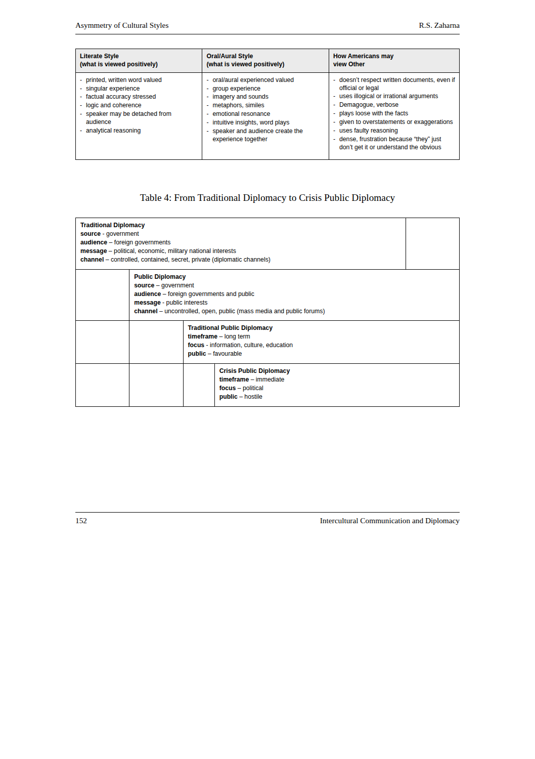Asymmetry of Cultural Styles R.S. Zaharna
| Literate Style (what is viewed positively) | Oral/Aural Style (what is viewed positively) | How Americans may view Other |
| --- | --- | --- |
| printed, written word valued singular experience factual accuracy stressed logic and coherence speaker may be detached from audience analytical reasoning | oral/aural experienced valued group experience imagery and sounds metaphors, similes emotional resonance intuitive insights, word plays speaker and audience create the experience together | doesn’t respect written documents, even if official or legal uses illogical or irrational arguments Demagogue, verbose plays loose with the facts given to overstatements or exaggerations uses faulty reasoning dense, frustration because “they” just don’t get it or understand the obvious |
Table 4: From Traditional Diplomacy to Crisis Public Diplomacy
| Traditional Diplomacy source - government audience – foreign governments message – political, economic, military national interests channel – controlled, contained, secret, private (diplomatic channels) | |
| | Public Diplomacy source – government audience – foreign governments and public message - public interests channel – uncontrolled, open, public (mass media and public forums) |
| | | Traditional Public Diplomacy timeframe – long term focus - information, culture, education public – favourable |
| | | | Crisis Public Diplomacy timeframe – immediate focus – political public – hostile |
152 Intercultural Communication and Diplomacy